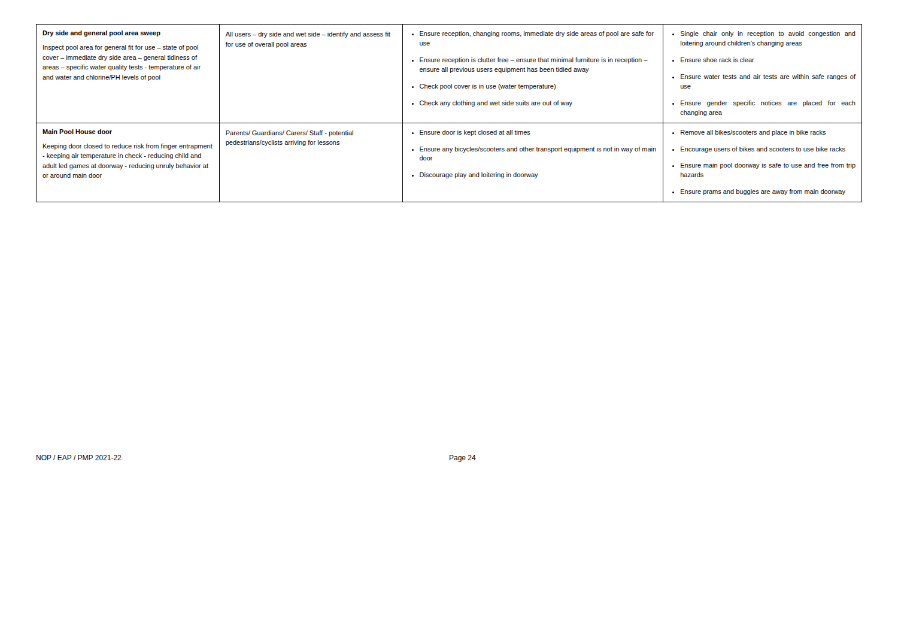| Dry side and general pool area sweep Inspect pool area for general fit for use – state of pool cover – immediate dry side area – general tidiness of areas – specific water quality tests - temperature of air and water and chlorine/PH levels of pool | All users – dry side and wet side – identify and assess fit for use of overall pool areas | Ensure reception, changing rooms, immediate dry side areas of pool are safe for use Ensure reception is clutter free – ensure that minimal furniture is in reception – ensure all previous users equipment has been tidied away Check pool cover is in use (water temperature) Check any clothing and wet side suits are out of way | Single chair only in reception to avoid congestion and loitering around children’s changing areas Ensure shoe rack is clear Ensure water tests and air tests are within safe ranges of use Ensure gender specific notices are placed for each changing area |
| Main Pool House door Keeping door closed to reduce risk from finger entrapment - keeping air temperature in check - reducing child and adult led games at doorway - reducing unruly behavior at or around main door | Parents/ Guardians/ Carers/ Staff - potential pedestrians/cyclists arriving for lessons | Ensure door is kept closed at all times Ensure any bicycles/scooters and other transport equipment is not in way of main door Discourage play and loitering in doorway | Remove all bikes/scooters and place in bike racks Encourage users of bikes and scooters to use bike racks Ensure main pool doorway is safe to use and free from trip hazards Ensure prams and buggies are away from main doorway |
NOP / EAP / PMP 2021-22
Page 24